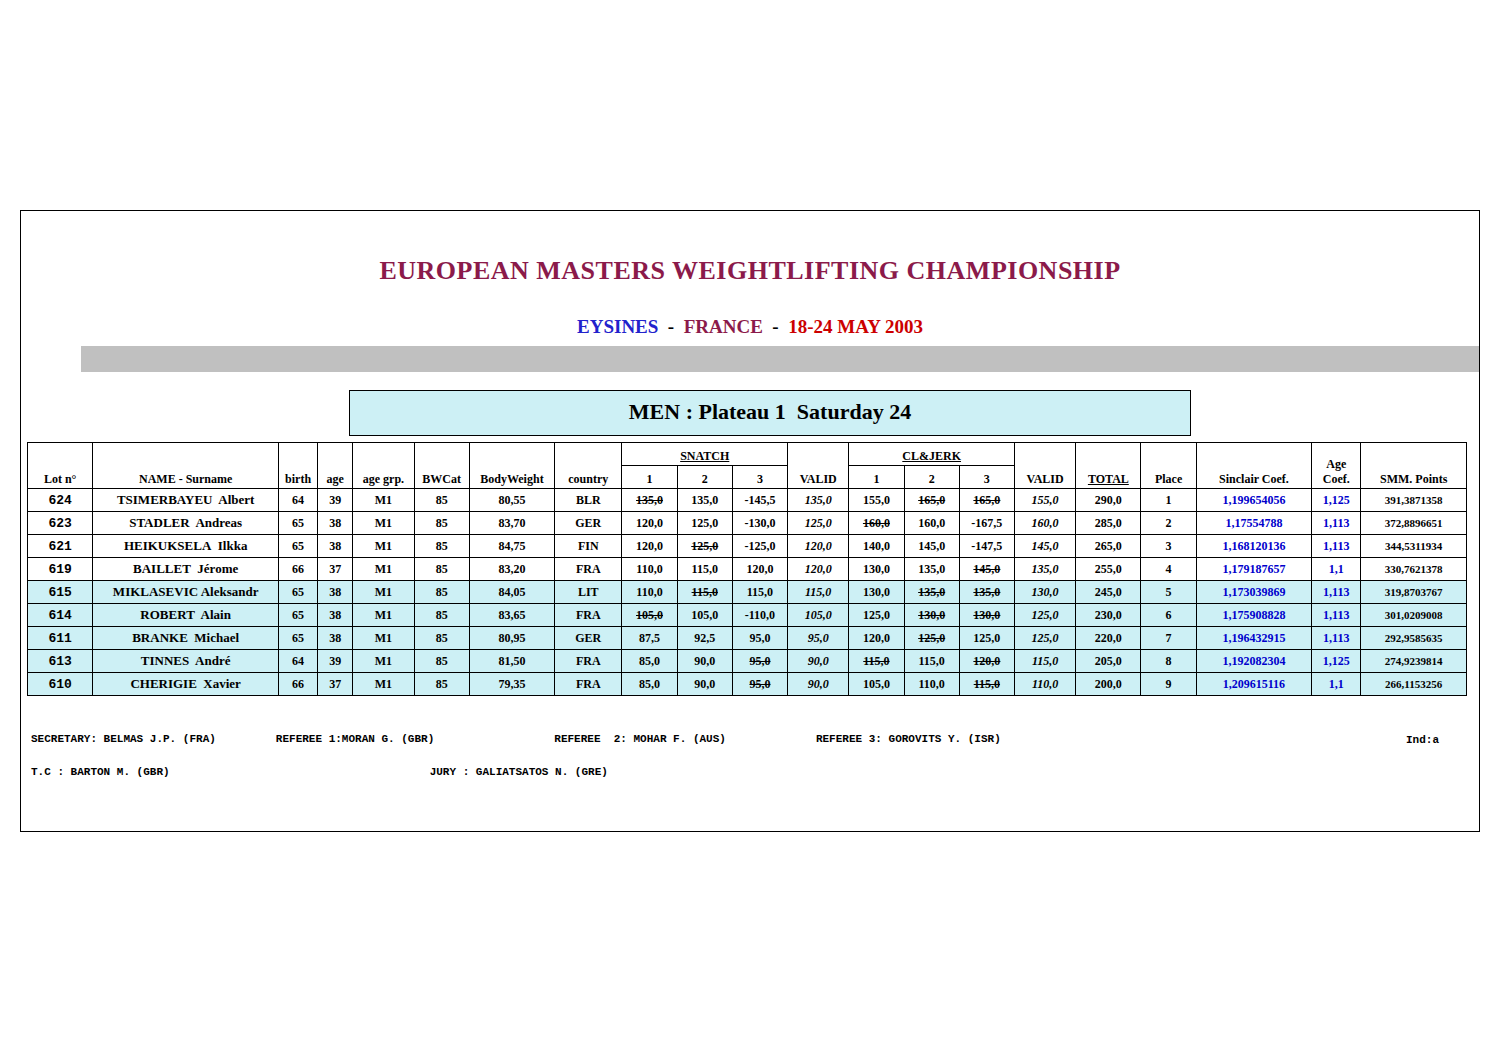EUROPEAN MASTERS WEIGHTLIFTING CHAMPIONSHIP
EYSINES - FRANCE - 18-24 MAY 2003
MEN : Plateau 1 Saturday 24
| Lot n° | NAME - Surname | birth | age | age grp. | BWCat | BodyWeight | country | SNATCH | VALID | CL&JERK | VALID | TOTAL | Place | Sinclair Coef. | Age Coef. | SMM. Points |
| --- | --- | --- | --- | --- | --- | --- | --- | --- | --- | --- | --- | --- | --- | --- | --- | --- |
| 1 | 2 | 3 | 1 | 2 | 3 |
| 624 | TSIMERBAYEU Albert | 64 | 39 | M1 | 85 | 80,55 | BLR | 135,0 | 135,0 | -145,5 | 135,0 | 155,0 | 165,0 | 165,0 | 155,0 | 290,0 | 1 | 1,199654056 | 1,125 | 391,3871358 |
| 623 | STADLER Andreas | 65 | 38 | M1 | 85 | 83,70 | GER | 120,0 | 125,0 | -130,0 | 125,0 | 160,0 | 160,0 | -167,5 | 160,0 | 285,0 | 2 | 1,17554788 | 1,113 | 372,8896651 |
| 621 | HEIKUKSELA Ilkka | 65 | 38 | M1 | 85 | 84,75 | FIN | 120,0 | 125,0 | -125,0 | 120,0 | 140,0 | 145,0 | -147,5 | 145,0 | 265,0 | 3 | 1,168120136 | 1,113 | 344,5311934 |
| 619 | BAILLET Jérome | 66 | 37 | M1 | 85 | 83,20 | FRA | 110,0 | 115,0 | 120,0 | 120,0 | 130,0 | 135,0 | 145,0 | 135,0 | 255,0 | 4 | 1,179187657 | 1,1 | 330,7621378 |
| 615 | MIKLASEVIC Aleksandr | 65 | 38 | M1 | 85 | 84,05 | LIT | 110,0 | 115,0 | 115,0 | 115,0 | 130,0 | 135,0 | 135,0 | 130,0 | 245,0 | 5 | 1,173039869 | 1,113 | 319,8703767 |
| 614 | ROBERT Alain | 65 | 38 | M1 | 85 | 83,65 | FRA | 105,0 | 105,0 | -110,0 | 105,0 | 125,0 | 130,0 | 130,0 | 125,0 | 230,0 | 6 | 1,175908828 | 1,113 | 301,0209008 |
| 611 | BRANKE Michael | 65 | 38 | M1 | 85 | 80,95 | GER | 87,5 | 92,5 | 95,0 | 95,0 | 120,0 | 125,0 | 125,0 | 125,0 | 220,0 | 7 | 1,196432915 | 1,113 | 292,9585635 |
| 613 | TINNES André | 64 | 39 | M1 | 85 | 81,50 | FRA | 85,0 | 90,0 | 95,0 | 90,0 | 115,0 | 115,0 | 120,0 | 115,0 | 205,0 | 8 | 1,192082304 | 1,125 | 274,9239814 |
| 610 | CHERIGIE Xavier | 66 | 37 | M1 | 85 | 79,35 | FRA | 85,0 | 90,0 | 95,0 | 90,0 | 105,0 | 110,0 | 115,0 | 110,0 | 200,0 | 9 | 1,209615116 | 1,1 | 266,1153256 |
SECRETARY: BELMAS J.P. (FRA) REFEREE 1:MORAN G. (GBR) REFEREE 2: MOHAR F. (AUS) REFEREE 3: GOROVITS Y. (ISR)
Ind:a
T.C : BARTON M. (GBR) JURY : GALIATSATOS N. (GRE)